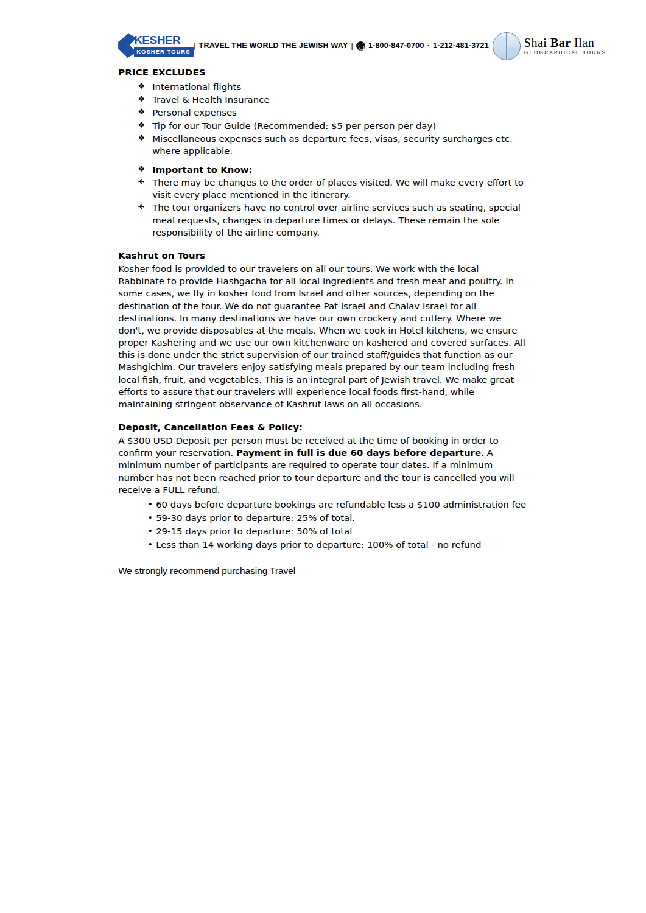KESHER
KOSHER TOURS
| TRAVEL THE WORLD THE JEWISH WAY | 1-800-847-0700 · 1-212-481-3721
Shai Bar Ilan
GEOGRAPHICAL TOURS
PRICE EXCLUDES
International flights
Travel & Health Insurance
Personal expenses
Tip for our Tour Guide (Recommended: $5 per person per day)
Miscellaneous expenses such as departure fees, visas, security surcharges etc. where applicable.
Important to Know:
There may be changes to the order of places visited. We will make every effort to visit every place mentioned in the itinerary.
The tour organizers have no control over airline services such as seating, special meal requests, changes in departure times or delays. These remain the sole responsibility of the airline company.
Kashrut on Tours
Kosher food is provided to our travelers on all our tours. We work with the local Rabbinate to provide Hashgacha for all local ingredients and fresh meat and poultry. In some cases, we fly in kosher food from Israel and other sources, depending on the destination of the tour. We do not guarantee Pat Israel and Chalav Israel for all destinations. In many destinations we have our own crockery and cutlery. Where we don't, we provide disposables at the meals. When we cook in Hotel kitchens, we ensure proper Kashering and we use our own kitchenware on kashered and covered surfaces. All this is done under the strict supervision of our trained staff/guides that function as our Mashgichim. Our travelers enjoy satisfying meals prepared by our team including fresh local fish, fruit, and vegetables. This is an integral part of Jewish travel. We make great efforts to assure that our travelers will experience local foods first-hand, while maintaining stringent observance of Kashrut laws on all occasions.
Deposit, Cancellation Fees & Policy:
A $300 USD Deposit per person must be received at the time of booking in order to confirm your reservation. Payment in full is due 60 days before departure. A minimum number of participants are required to operate tour dates. If a minimum number has not been reached prior to tour departure and the tour is cancelled you will receive a FULL refund.
60 days before departure bookings are refundable less a $100 administration fee
59-30 days prior to departure: 25% of total.
29-15 days prior to departure: 50% of total
Less than 14 working days prior to departure: 100% of total - no refund
We strongly recommend purchasing Travel